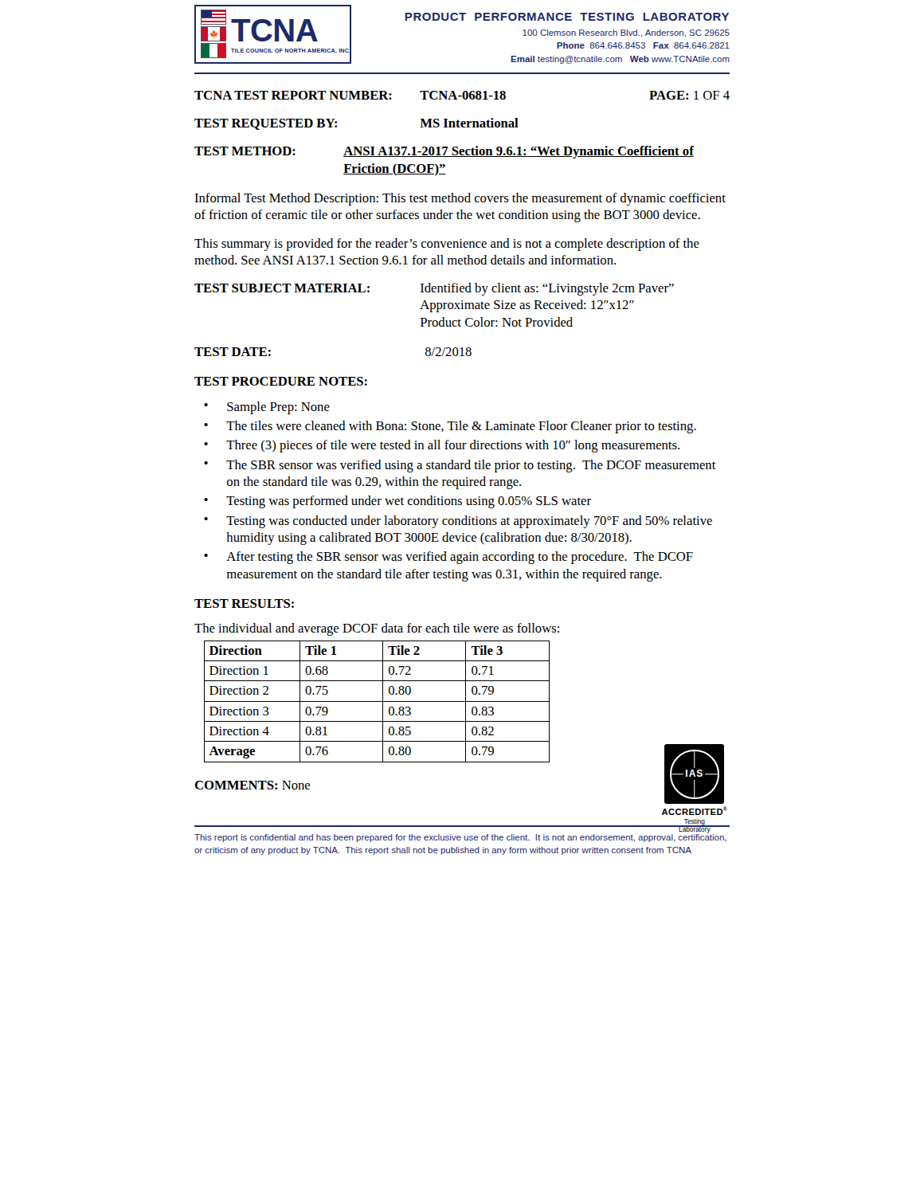🍁
TCNA TILE COUNCIL OF NORTH AMERICA, INC.
PRODUCT PERFORMANCE TESTING LABORATORY
100 Clemson Research Blvd., Anderson, SC 29625
Phone 864.646.8453 Fax 864.646.2821
Email testing@tcnatile.com Web www.TCNAtile.com
TCNA TEST REPORT NUMBER:
TCNA-0681-18
PAGE: 1 OF 4
TEST REQUESTED BY:
MS International
TEST METHOD:
ANSI A137.1-2017 Section 9.6.1: “Wet Dynamic Coefficient of Friction (DCOF)”
Informal Test Method Description: This test method covers the measurement of dynamic coefficient of friction of ceramic tile or other surfaces under the wet condition using the BOT 3000 device.
This summary is provided for the reader’s convenience and is not a complete description of the method. See ANSI A137.1 Section 9.6.1 for all method details and information.
TEST SUBJECT MATERIAL:
Identified by client as: “Livingstyle 2cm Paver”
Approximate Size as Received: 12″x12″
Product Color: Not Provided
TEST DATE:
8/2/2018
TEST PROCEDURE NOTES:
Sample Prep: None
The tiles were cleaned with Bona: Stone, Tile & Laminate Floor Cleaner prior to testing.
Three (3) pieces of tile were tested in all four directions with 10″ long measurements.
The SBR sensor was verified using a standard tile prior to testing. The DCOF measurement on the standard tile was 0.29, within the required range.
Testing was performed under wet conditions using 0.05% SLS water
Testing was conducted under laboratory conditions at approximately 70°F and 50% relative humidity using a calibrated BOT 3000E device (calibration due: 8/30/2018).
After testing the SBR sensor was verified again according to the procedure. The DCOF measurement on the standard tile after testing was 0.31, within the required range.
TEST RESULTS:
The individual and average DCOF data for each tile were as follows:
| Direction | Tile 1 | Tile 2 | Tile 3 |
| --- | --- | --- | --- |
| Direction 1 | 0.68 | 0.72 | 0.71 |
| Direction 2 | 0.75 | 0.80 | 0.79 |
| Direction 3 | 0.79 | 0.83 | 0.83 |
| Direction 4 | 0.81 | 0.85 | 0.82 |
| Average | 0.76 | 0.80 | 0.79 |
COMMENTS: None
IAS
ACCREDITED®
Testing
Laboratory
This report is confidential and has been prepared for the exclusive use of the client. It is not an endorsement, approval, certification, or criticism of any product by TCNA. This report shall not be published in any form without prior written consent from TCNA